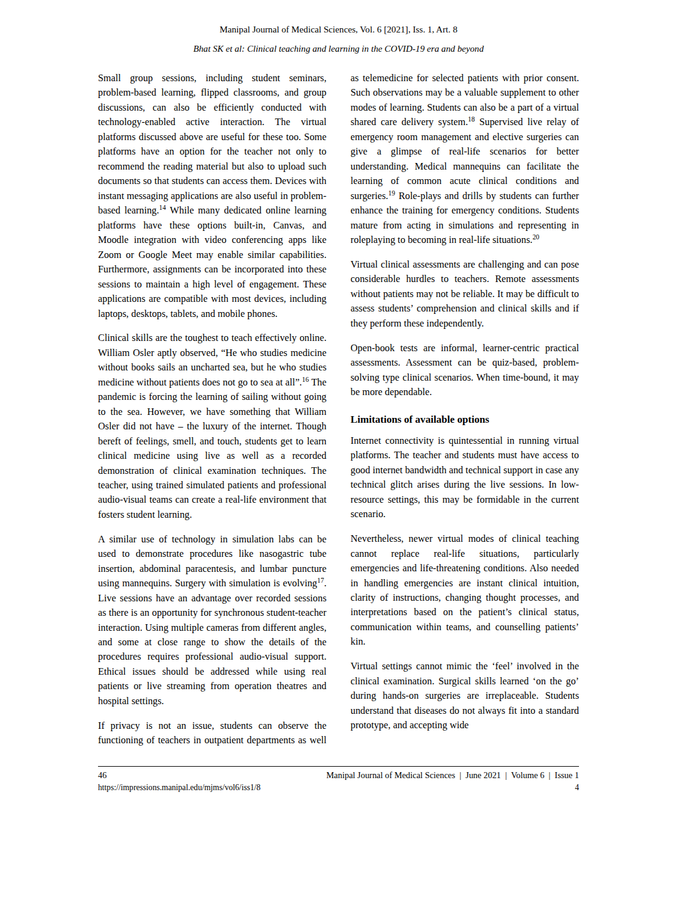Manipal Journal of Medical Sciences, Vol. 6 [2021], Iss. 1, Art. 8
Bhat SK et al: Clinical teaching and learning in the COVID-19 era and beyond
Small group sessions, including student seminars, problem-based learning, flipped classrooms, and group discussions, can also be efficiently conducted with technology-enabled active interaction. The virtual platforms discussed above are useful for these too. Some platforms have an option for the teacher not only to recommend the reading material but also to upload such documents so that students can access them. Devices with instant messaging applications are also useful in problem-based learning.14 While many dedicated online learning platforms have these options built-in, Canvas, and Moodle integration with video conferencing apps like Zoom or Google Meet may enable similar capabilities. Furthermore, assignments can be incorporated into these sessions to maintain a high level of engagement. These applications are compatible with most devices, including laptops, desktops, tablets, and mobile phones.
Clinical skills are the toughest to teach effectively online. William Osler aptly observed, “He who studies medicine without books sails an uncharted sea, but he who studies medicine without patients does not go to sea at all”.16 The pandemic is forcing the learning of sailing without going to the sea. However, we have something that William Osler did not have – the luxury of the internet. Though bereft of feelings, smell, and touch, students get to learn clinical medicine using live as well as a recorded demonstration of clinical examination techniques. The teacher, using trained simulated patients and professional audio-visual teams can create a real-life environment that fosters student learning.
A similar use of technology in simulation labs can be used to demonstrate procedures like nasogastric tube insertion, abdominal paracentesis, and lumbar puncture using mannequins. Surgery with simulation is evolving17. Live sessions have an advantage over recorded sessions as there is an opportunity for synchronous student-teacher interaction. Using multiple cameras from different angles, and some at close range to show the details of the procedures requires professional audio-visual support. Ethical issues should be addressed while using real patients or live streaming from operation theatres and hospital settings.
If privacy is not an issue, students can observe the functioning of teachers in outpatient departments as well as telemedicine for selected patients with prior consent. Such observations may be a valuable supplement to other modes of learning. Students can also be a part of a virtual shared care delivery system.18 Supervised live relay of emergency room management and elective surgeries can give a glimpse of real-life scenarios for better understanding. Medical mannequins can facilitate the learning of common acute clinical conditions and surgeries.19 Role-plays and drills by students can further enhance the training for emergency conditions. Students mature from acting in simulations and representing in roleplaying to becoming in real-life situations.20
Virtual clinical assessments are challenging and can pose considerable hurdles to teachers. Remote assessments without patients may not be reliable. It may be difficult to assess students’ comprehension and clinical skills and if they perform these independently.
Open-book tests are informal, learner-centric practical assessments. Assessment can be quiz-based, problem-solving type clinical scenarios. When time-bound, it may be more dependable.
Limitations of available options
Internet connectivity is quintessential in running virtual platforms. The teacher and students must have access to good internet bandwidth and technical support in case any technical glitch arises during the live sessions. In low-resource settings, this may be formidable in the current scenario.
Nevertheless, newer virtual modes of clinical teaching cannot replace real-life situations, particularly emergencies and life-threatening conditions. Also needed in handling emergencies are instant clinical intuition, clarity of instructions, changing thought processes, and interpretations based on the patient’s clinical status, communication within teams, and counselling patients’ kin.
Virtual settings cannot mimic the ‘feel’ involved in the clinical examination. Surgical skills learned ‘on the go’ during hands-on surgeries are irreplaceable. Students understand that diseases do not always fit into a standard prototype, and accepting wide
46
Manipal Journal of Medical Sciences | June 2021 | Volume 6 | Issue 1
https://impressions.manipal.edu/mjms/vol6/iss1/8 4